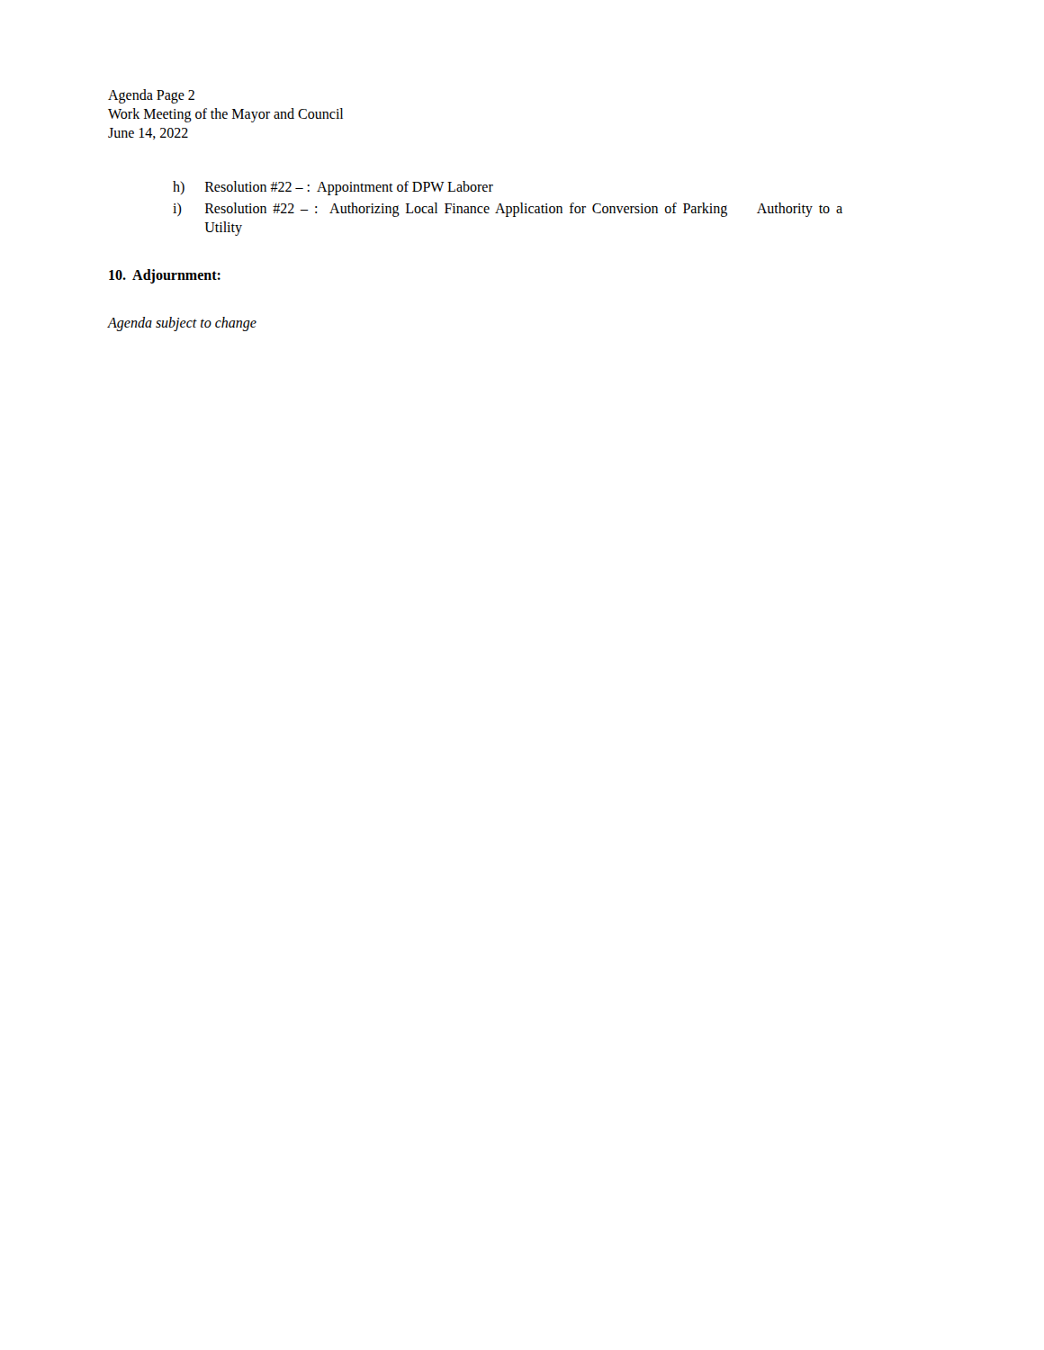Agenda Page 2
Work Meeting of the Mayor and Council
June 14, 2022
h) Resolution #22 – : Appointment of DPW Laborer
i) Resolution #22 – : Authorizing Local Finance Application for Conversion of Parking Authority to a Utility
10. Adjournment:
Agenda subject to change